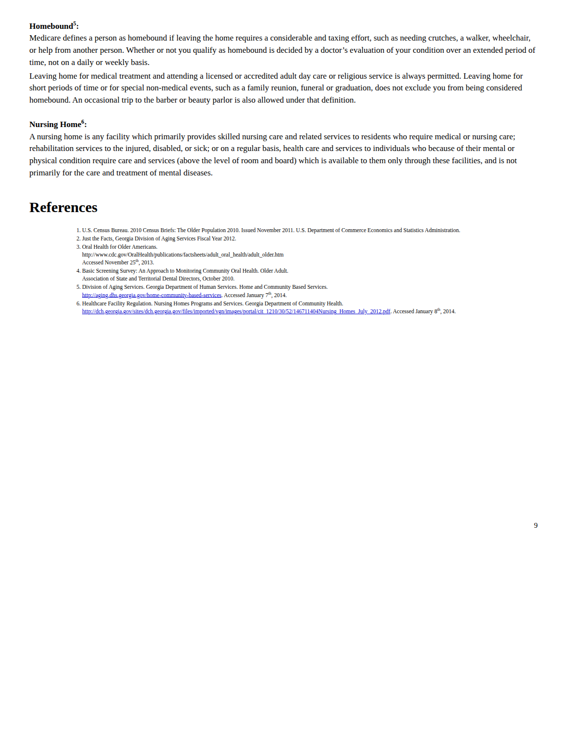Homebound5:
Medicare defines a person as homebound if leaving the home requires a considerable and taxing effort, such as needing crutches, a walker, wheelchair, or help from another person. Whether or not you qualify as homebound is decided by a doctor’s evaluation of your condition over an extended period of time, not on a daily or weekly basis.
Leaving home for medical treatment and attending a licensed or accredited adult day care or religious service is always permitted. Leaving home for short periods of time or for special non-medical events, such as a family reunion, funeral or graduation, does not exclude you from being considered homebound. An occasional trip to the barber or beauty parlor is also allowed under that definition.
Nursing Home6:
A nursing home is any facility which primarily provides skilled nursing care and related services to residents who require medical or nursing care; rehabilitation services to the injured, disabled, or sick; or on a regular basis, health care and services to individuals who because of their mental or physical condition require care and services (above the level of room and board) which is available to them only through these facilities, and is not primarily for the care and treatment of mental diseases.
References
U.S. Census Bureau. 2010 Census Briefs: The Older Population 2010. Issued November 2011. U.S. Department of Commerce Economics and Statistics Administration.
Just the Facts, Georgia Division of Aging Services Fiscal Year 2012.
Oral Health for Older Americans.
http://www.cdc.gov/OralHealth/publications/factsheets/adult_oral_health/adult_older.htm
Accessed November 25th, 2013.
Basic Screening Survey: An Approach to Monitoring Community Oral Health. Older Adult.
Association of State and Territorial Dental Directors, October 2010.
Division of Aging Services. Georgia Department of Human Services. Home and Community Based Services.
http://aging.dhs.georgia.gov/home-community-based-services. Accessed January 7th, 2014.
Healthcare Facility Regulation. Nursing Homes Programs and Services. Georgia Department of Community Health.
http://dch.georgia.gov/sites/dch.georgia.gov/files/imported/vgn/images/portal/cit_1210/30/52/146711404Nursing_Homes_July_2012.pdf. Accessed January 8th, 2014.
9